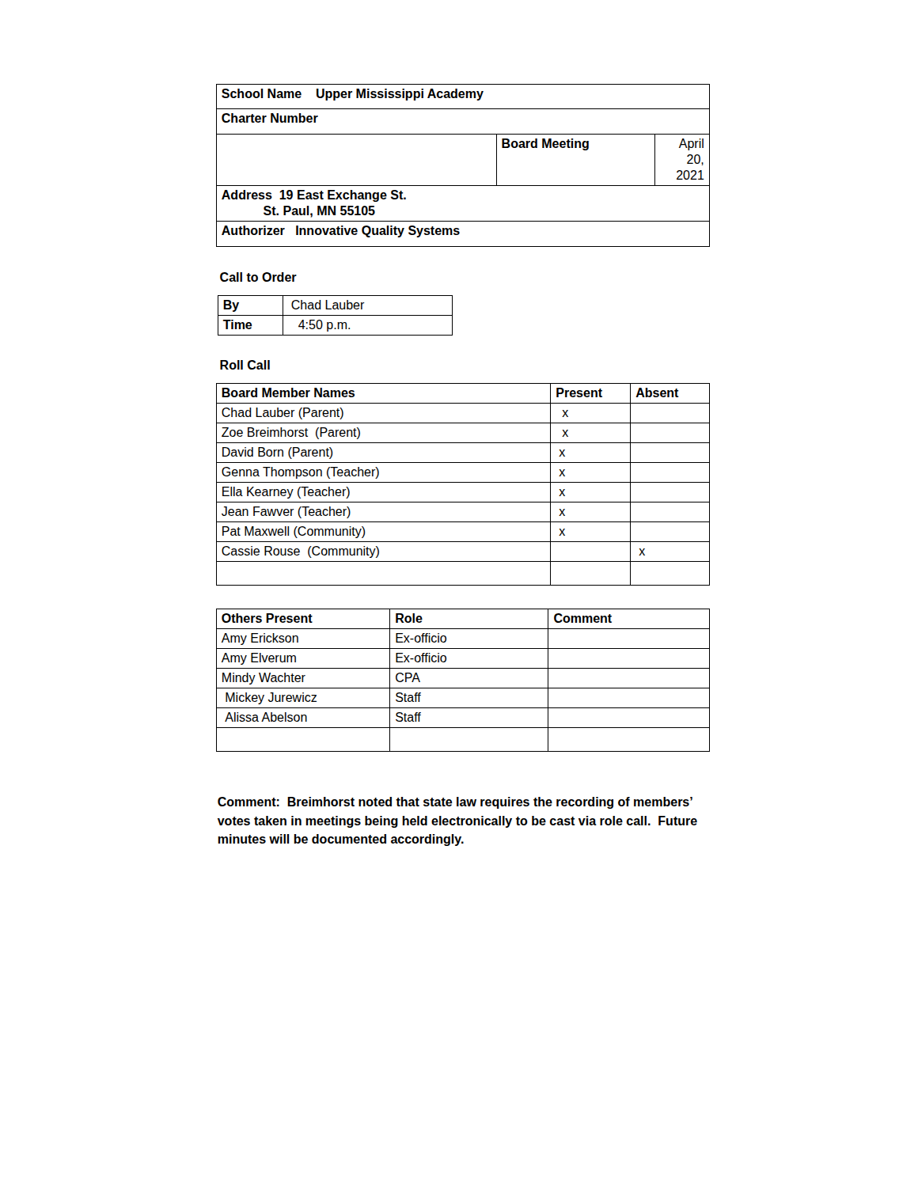| School Name Upper Mississippi Academy |
| Charter Number |
| | Board Meeting | April 20, 2021 |
| Address 19 East Exchange St. St. Paul, MN 55105 |
| Authorizer Innovative Quality Systems |
Call to Order
| By | Chad Lauber |
| Time | 4:50 p.m. |
Roll Call
| Board Member Names | Present | Absent |
| --- | --- | --- |
| Chad Lauber (Parent) | x | |
| Zoe Breimhorst (Parent) | x | |
| David Born (Parent) | x | |
| Genna Thompson (Teacher) | x | |
| Ella Kearney (Teacher) | x | |
| Jean Fawver (Teacher) | x | |
| Pat Maxwell (Community) | x | |
| Cassie Rouse (Community) | | x |
| Others Present | Role | Comment |
| --- | --- | --- |
| Amy Erickson | Ex-officio | |
| Amy Elverum | Ex-officio | |
| Mindy Wachter | CPA | |
| Mickey Jurewicz | Staff | |
| Alissa Abelson | Staff | |
Comment: Breimhorst noted that state law requires the recording of members’ votes taken in meetings being held electronically to be cast via role call. Future minutes will be documented accordingly.